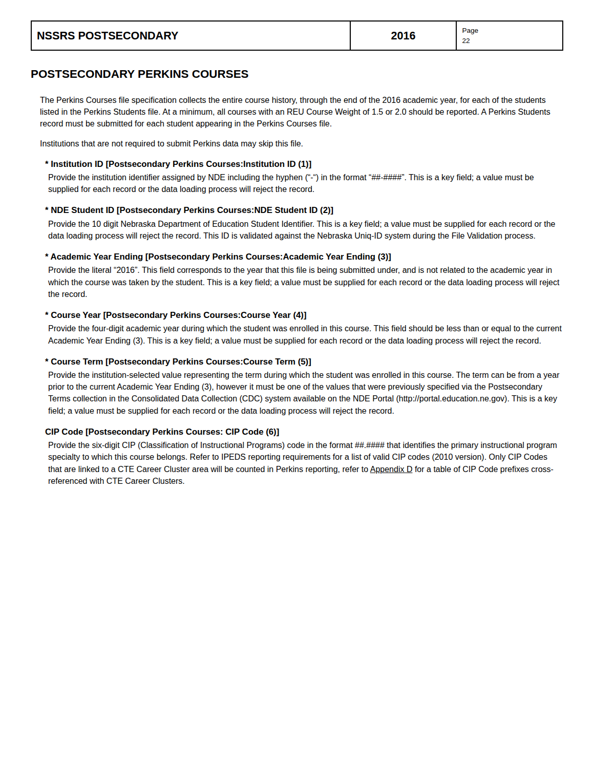| NSSRS POSTSECONDARY | 2016 | Page 22 |
POSTSECONDARY PERKINS COURSES
The Perkins Courses file specification collects the entire course history, through the end of the 2016 academic year, for each of the students listed in the Perkins Students file. At a minimum, all courses with an REU Course Weight of 1.5 or 2.0 should be reported. A Perkins Students record must be submitted for each student appearing in the Perkins Courses file.
Institutions that are not required to submit Perkins data may skip this file.
* Institution ID [Postsecondary Perkins Courses:Institution ID (1)]
Provide the institution identifier assigned by NDE including the hyphen (“-“) in the format “##-####”. This is a key field; a value must be supplied for each record or the data loading process will reject the record.
* NDE Student ID [Postsecondary Perkins Courses:NDE Student ID (2)]
Provide the 10 digit Nebraska Department of Education Student Identifier. This is a key field; a value must be supplied for each record or the data loading process will reject the record. This ID is validated against the Nebraska Uniq-ID system during the File Validation process.
* Academic Year Ending [Postsecondary Perkins Courses:Academic Year Ending (3)]
Provide the literal “2016”. This field corresponds to the year that this file is being submitted under, and is not related to the academic year in which the course was taken by the student. This is a key field; a value must be supplied for each record or the data loading process will reject the record.
* Course Year [Postsecondary Perkins Courses:Course Year (4)]
Provide the four-digit academic year during which the student was enrolled in this course. This field should be less than or equal to the current Academic Year Ending (3). This is a key field; a value must be supplied for each record or the data loading process will reject the record.
* Course Term [Postsecondary Perkins Courses:Course Term (5)]
Provide the institution-selected value representing the term during which the student was enrolled in this course. The term can be from a year prior to the current Academic Year Ending (3), however it must be one of the values that were previously specified via the Postsecondary Terms collection in the Consolidated Data Collection (CDC) system available on the NDE Portal (http://portal.education.ne.gov). This is a key field; a value must be supplied for each record or the data loading process will reject the record.
CIP Code [Postsecondary Perkins Courses: CIP Code (6)]
Provide the six-digit CIP (Classification of Instructional Programs) code in the format ##.#### that identifies the primary instructional program specialty to which this course belongs. Refer to IPEDS reporting requirements for a list of valid CIP codes (2010 version). Only CIP Codes that are linked to a CTE Career Cluster area will be counted in Perkins reporting, refer to Appendix D for a table of CIP Code prefixes cross-referenced with CTE Career Clusters.